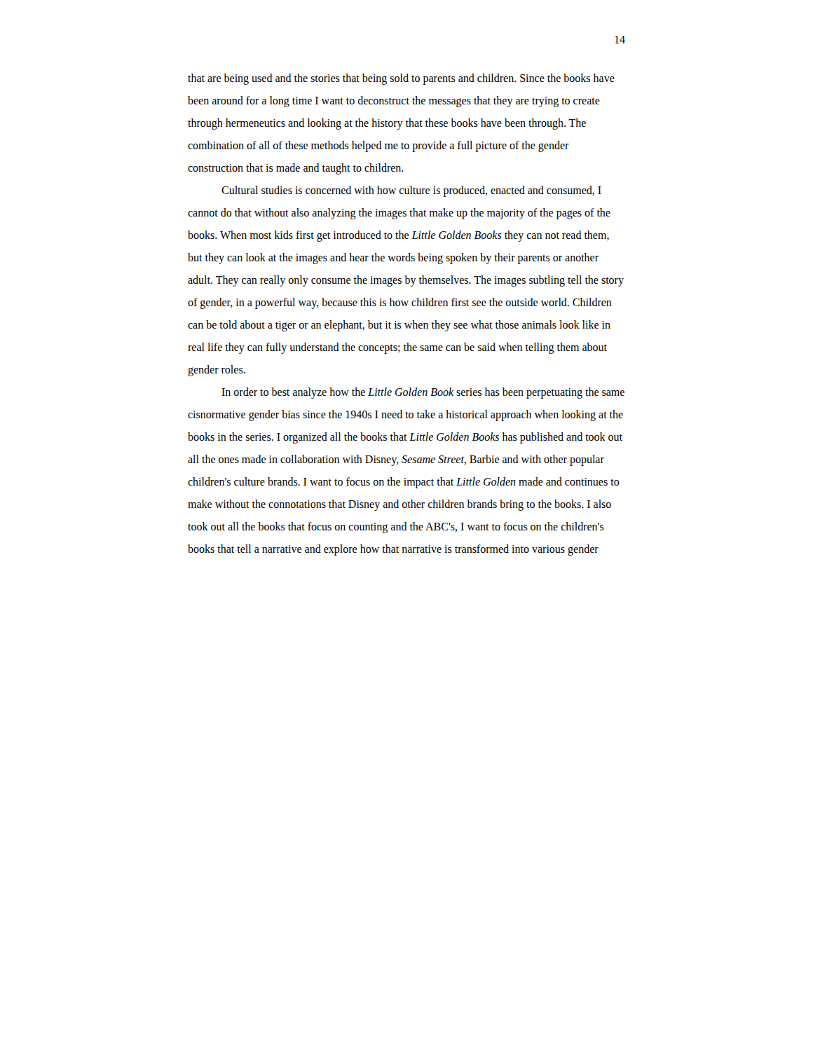14
that are being used and the stories that being sold to parents and children. Since the books have been around for a long time I want to deconstruct the messages that they are trying to create through hermeneutics and looking at the history that these books have been through. The combination of all of these methods helped me to provide a full picture of the gender construction that is made and taught to children.
Cultural studies is concerned with how culture is produced, enacted and consumed, I cannot do that without also analyzing the images that make up the majority of the pages of the books. When most kids first get introduced to the Little Golden Books they can not read them, but they can look at the images and hear the words being spoken by their parents or another adult. They can really only consume the images by themselves. The images subtling tell the story of gender, in a powerful way, because this is how children first see the outside world. Children can be told about a tiger or an elephant, but it is when they see what those animals look like in real life they can fully understand the concepts; the same can be said when telling them about gender roles.
In order to best analyze how the Little Golden Book series has been perpetuating the same cisnormative gender bias since the 1940s I need to take a historical approach when looking at the books in the series. I organized all the books that Little Golden Books has published and took out all the ones made in collaboration with Disney, Sesame Street, Barbie and with other popular children's culture brands. I want to focus on the impact that Little Golden made and continues to make without the connotations that Disney and other children brands bring to the books. I also took out all the books that focus on counting and the ABC's, I want to focus on the children's books that tell a narrative and explore how that narrative is transformed into various gender